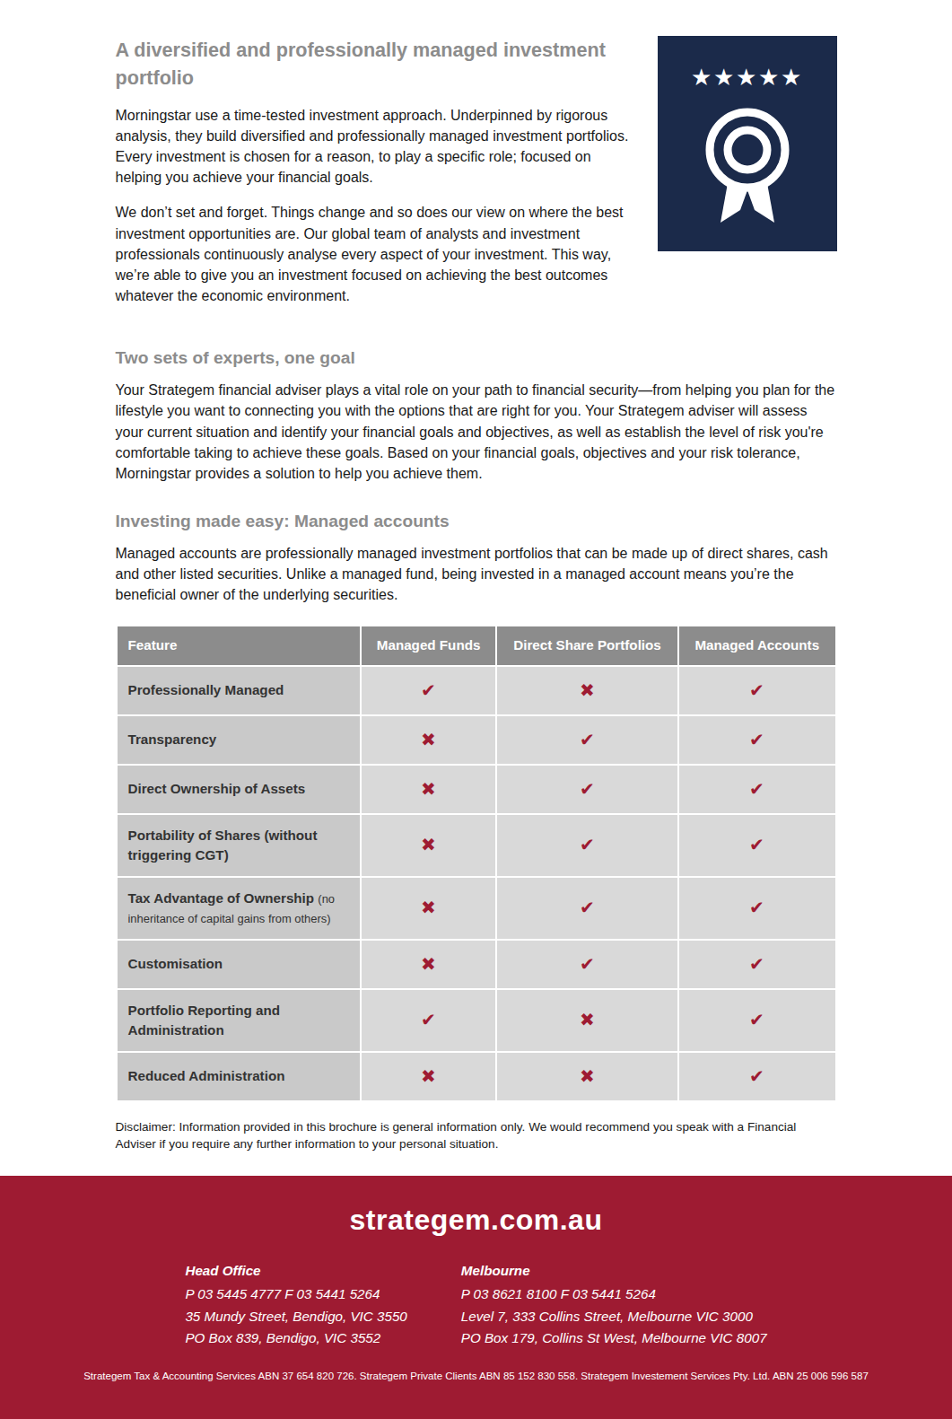A diversified and professionally managed investment portfolio
Morningstar use a time-tested investment approach. Underpinned by rigorous analysis, they build diversified and professionally managed investment portfolios. Every investment is chosen for a reason, to play a specific role; focused on helping you achieve your financial goals.
We don’t set and forget. Things change and so does our view on where the best investment opportunities are. Our global team of analysts and investment professionals continuously analyse every aspect of your investment. This way, we’re able to give you an investment focused on achieving the best outcomes whatever the economic environment.
★★★★★
Two sets of experts, one goal
Your Strategem financial adviser plays a vital role on your path to financial security—from helping you plan for the lifestyle you want to connecting you with the options that are right for you. Your Strategem adviser will assess your current situation and identify your financial goals and objectives, as well as establish the level of risk you're comfortable taking to achieve these goals. Based on your financial goals, objectives and your risk tolerance, Morningstar provides a solution to help you achieve them.
Investing made easy: Managed accounts
Managed accounts are professionally managed investment portfolios that can be made up of direct shares, cash and other listed securities. Unlike a managed fund, being invested in a managed account means you’re the beneficial owner of the underlying securities.
| Feature | Managed Funds | Direct Share Portfolios | Managed Accounts |
| --- | --- | --- | --- |
| Professionally Managed | | | |
| Transparency | | | |
| Direct Ownership of Assets | | | |
| Portability of Shares (without triggering CGT) | | | |
| Tax Advantage of Ownership (no inheritance of capital gains from others) | | | |
| Customisation | | | |
| Portfolio Reporting and Administration | | | |
| Reduced Administration | | | |
Disclaimer: Information provided in this brochure is general information only. We would recommend you speak with a Financial Adviser if you require any further information to your personal situation.
strategem.com.au
Head Office
P 03 5445 4777 F 03 5441 5264
35 Mundy Street, Bendigo, VIC 3550
PO Box 839, Bendigo, VIC 3552
Melbourne
P 03 8621 8100 F 03 5441 5264
Level 7, 333 Collins Street, Melbourne VIC 3000
PO Box 179, Collins St West, Melbourne VIC 8007
Strategem Tax & Accounting Services ABN 37 654 820 726. Strategem Private Clients ABN 85 152 830 558. Strategem Investement Services Pty. Ltd. ABN 25 006 596 587